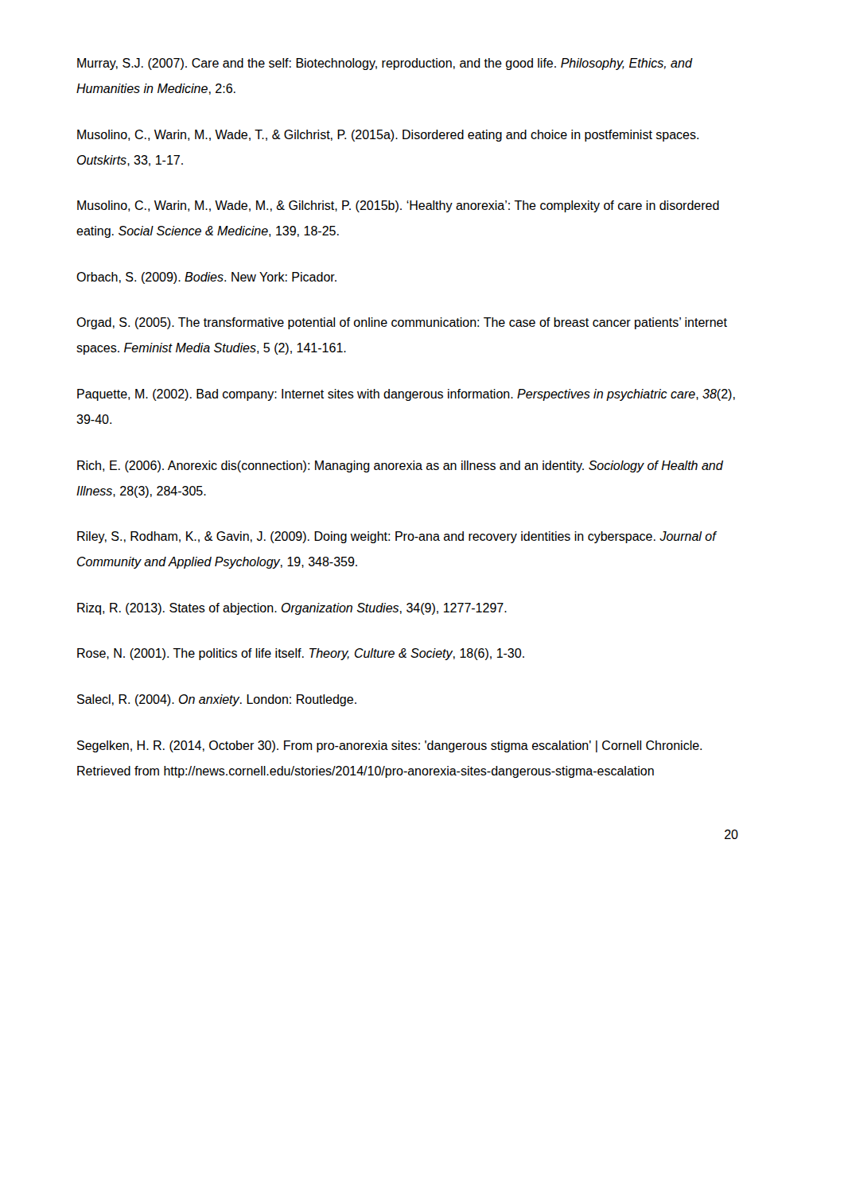Murray, S.J. (2007). Care and the self: Biotechnology, reproduction, and the good life. Philosophy, Ethics, and Humanities in Medicine, 2:6.
Musolino, C., Warin, M., Wade, T., & Gilchrist, P. (2015a). Disordered eating and choice in postfeminist spaces. Outskirts, 33, 1-17.
Musolino, C., Warin, M., Wade, M., & Gilchrist, P. (2015b). ‘Healthy anorexia’: The complexity of care in disordered eating. Social Science & Medicine, 139, 18-25.
Orbach, S. (2009). Bodies. New York: Picador.
Orgad, S. (2005). The transformative potential of online communication: The case of breast cancer patients’ internet spaces. Feminist Media Studies, 5 (2), 141-161.
Paquette, M. (2002). Bad company: Internet sites with dangerous information. Perspectives in psychiatric care, 38(2), 39-40.
Rich, E. (2006). Anorexic dis(connection): Managing anorexia as an illness and an identity. Sociology of Health and Illness, 28(3), 284-305.
Riley, S., Rodham, K., & Gavin, J. (2009). Doing weight: Pro-ana and recovery identities in cyberspace. Journal of Community and Applied Psychology, 19, 348-359.
Rizq, R. (2013). States of abjection. Organization Studies, 34(9), 1277-1297.
Rose, N. (2001). The politics of life itself. Theory, Culture & Society, 18(6), 1-30.
Salecl, R. (2004). On anxiety. London: Routledge.
Segelken, H. R. (2014, October 30). From pro-anorexia sites: 'dangerous stigma escalation' | Cornell Chronicle. Retrieved from http://news.cornell.edu/stories/2014/10/pro-anorexia-sites-dangerous-stigma-escalation
20